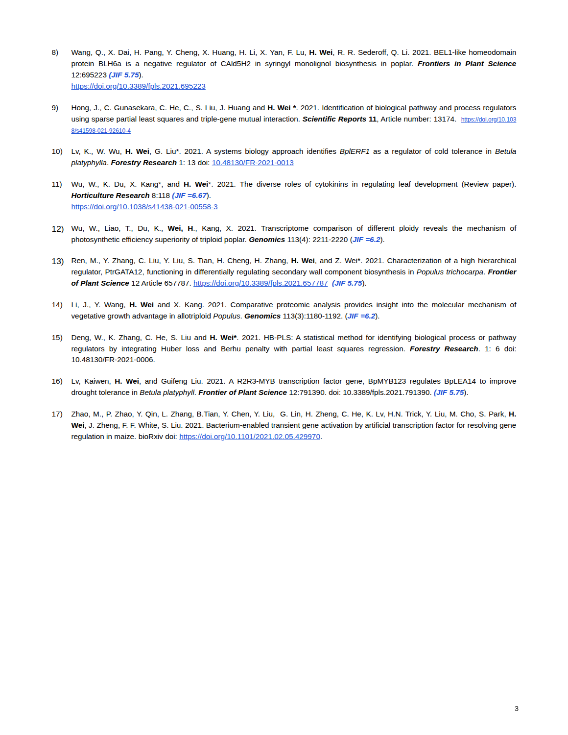8) Wang, Q., X. Dai, H. Pang, Y. Cheng, X. Huang, H. Li, X. Yan, F. Lu, H. Wei, R. R. Sederoff, Q. Li. 2021. BEL1-like homeodomain protein BLH6a is a negative regulator of CAld5H2 in syringyl monolignol biosynthesis in poplar. Frontiers in Plant Science 12:695223 (JIF 5.75).
https://doi.org/10.3389/fpls.2021.695223
9) Hong, J., C. Gunasekara, C. He, C., S. Liu, J. Huang and H. Wei *. 2021. Identification of biological pathway and process regulators using sparse partial least squares and triple-gene mutual interaction. Scientific Reports 11, Article number: 13174. https://doi.org/10.1038/s41598-021-92610-4
10) Lv, K., W. Wu, H. Wei, G. Liu*. 2021. A systems biology approach identifies BplERF1 as a regulator of cold tolerance in Betula platyphylla. Forestry Research 1: 13 doi: 10.48130/FR-2021-0013
11) Wu, W., K. Du, X. Kang*, and H. Wei*. 2021. The diverse roles of cytokinins in regulating leaf development (Review paper). Horticulture Research 8:118 (JIF =6.67).
https://doi.org/10.1038/s41438-021-00558-3
12) Wu, W., Liao, T., Du, K., Wei, H., Kang, X. 2021. Transcriptome comparison of different ploidy reveals the mechanism of photosynthetic efficiency superiority of triploid poplar. Genomics 113(4): 2211-2220 (JIF =6.2).
13) Ren, M., Y. Zhang, C. Liu, Y. Liu, S. Tian, H. Cheng, H. Zhang, H. Wei, and Z. Wei*. 2021. Characterization of a high hierarchical regulator, PtrGATA12, functioning in differentially regulating secondary wall component biosynthesis in Populus trichocarpa. Frontier of Plant Science 12 Article 657787. https://doi.org/10.3389/fpls.2021.657787 (JIF 5.75).
14) Li, J., Y. Wang, H. Wei and X. Kang. 2021. Comparative proteomic analysis provides insight into the molecular mechanism of vegetative growth advantage in allotriploid Populus. Genomics 113(3):1180-1192. (JIF =6.2).
15) Deng, W., K. Zhang, C. He, S. Liu and H. Wei*. 2021. HB-PLS: A statistical method for identifying biological process or pathway regulators by integrating Huber loss and Berhu penalty with partial least squares regression. Forestry Research. 1: 6 doi: 10.48130/FR-2021-0006.
16) Lv, Kaiwen, H. Wei, and Guifeng Liu. 2021. A R2R3-MYB transcription factor gene, BpMYB123 regulates BpLEA14 to improve drought tolerance in Betula platyphyll. Frontier of Plant Science 12:791390. doi: 10.3389/fpls.2021.791390. (JIF 5.75).
17) Zhao, M., P. Zhao, Y. Qin, L. Zhang, B.Tian, Y. Chen, Y. Liu, G. Lin, H. Zheng, C. He, K. Lv, H.N. Trick, Y. Liu, M. Cho, S. Park, H. Wei, J. Zheng, F. F. White, S. Liu. 2021. Bacterium-enabled transient gene activation by artificial transcription factor for resolving gene regulation in maize. bioRxiv doi: https://doi.org/10.1101/2021.02.05.429970.
3